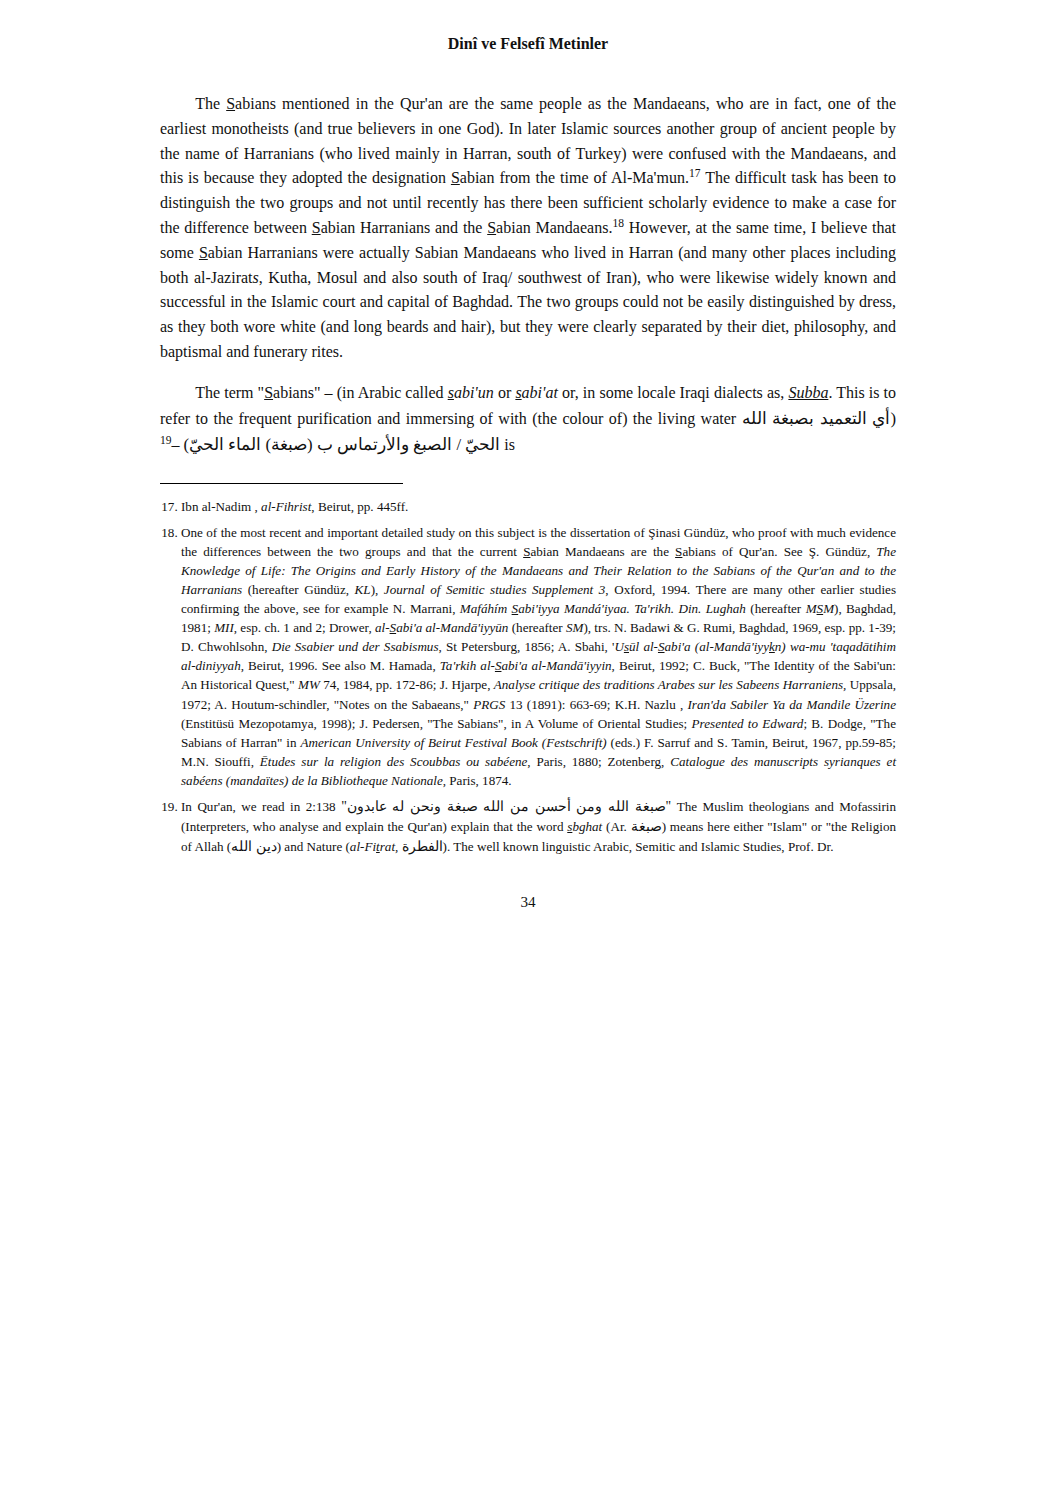Dinî ve Felsefî Metinler
The Sabians mentioned in the Qur'an are the same people as the Mandaeans, who are in fact, one of the earliest monotheists (and true believers in one God). In later Islamic sources another group of ancient people by the name of Harranians (who lived mainly in Harran, south of Turkey) were confused with the Mandaeans, and this is because they adopted the designation Sabian from the time of Al-Ma'mun.17 The difficult task has been to distinguish the two groups and not until recently has there been sufficient scholarly evidence to make a case for the difference between Sabian Harranians and the Sabian Mandaeans.18 However, at the same time, I believe that some Sabian Harranians were actually Sabian Mandaeans who lived in Harran (and many other places including both al-Jazirats, Kutha, Mosul and also south of Iraq/ southwest of Iran), who were likewise widely known and successful in the Islamic court and capital of Baghdad. The two groups could not be easily distinguished by dress, as they both wore white (and long beards and hair), but they were clearly separated by their diet, philosophy, and baptismal and funerary rites.
The term "Sabians" – (in Arabic called sabi'un or sabi'at or, in some locale Iraqi dialects as, Subba. This is to refer to the frequent purification and immersing of with (the colour of) the living water (أي التعميد بصبغة الله الحيّ / الصبغ والأرتماس ب (صبغة) الماء الحيّ) –19 is
Ibn al-Nadim , al-Fihrist, Beirut, pp. 445ff.
One of the most recent and important detailed study on this subject is the dissertation of Şinasi Gündüz, who proof with much evidence the differences between the two groups and that the current Sabian Mandaeans are the Sabians of Qur'an. See Ş. Gündüz, The Knowledge of Life: The Origins and Early History of the Mandaeans and Their Relation to the Sabians of the Qur'an and to the Harranians (hereafter Gündüz, KL), Journal of Semitic studies Supplement 3, Oxford, 1994. There are many other earlier studies confirming the above, see for example N. Marrani, Mafáhím Sabi'iyya Mandá'iyaa. Ta'rikh. Din. Lughah (hereafter MSM), Baghdad, 1981; MII, esp. ch. 1 and 2; Drower, al-Sabi'a al-Mandā'iyyūn (hereafter SM), trs. N. Badawi & G. Rumi, Baghdad, 1969, esp. pp. 1-39; D. Chwohlsohn, Die Ssabier und der Ssabismus, St Petersburg, 1856; A. Sbahi, 'Usūl al-Sabi'a (al-Mandā'iyykn) wa-mu 'taqadātihim al-diniyyah, Beirut, 1996. See also M. Hamada, Ta'rkih al-Sabi'a al-Mandā'iyyin, Beirut, 1992; C. Buck, "The Identity of the Sabi'un: An Historical Quest," MW 74, 1984, pp. 172-86; J. Hjarpe, Analyse critique des traditions Arabes sur les Sabeens Harraniens, Uppsala, 1972; A. Houtum-schindler, "Notes on the Sabaeans," PRGS 13 (1891): 663-69; K.H. Nazlu , Iran'da Sabiler Ya da Mandile Üzerine (Enstitüsü Mezopotamya, 1998); J. Pedersen, "The Sabians", in A Volume of Oriental Studies; Presented to Edward; B. Dodge, "The Sabians of Harran" in American University of Beirut Festival Book (Festschrift) (eds.) F. Sarruf and S. Tamin, Beirut, 1967, pp.59-85; M.N. Siouffi, Ētudes sur la religion des Scoubbas ou sabéene, Paris, 1880; Zotenberg, Catalogue des manuscripts syrianques et sabéens (mandaïtes) de la Bibliotheque Nationale, Paris, 1874.
In Qur'an, we read in 2:138 "صبغة الله ومن أحسن من الله صبغة ونحن له عابدون" The Muslim theologians and Mofassirin (Interpreters, who analyse and explain the Qur'an) explain that the word sbghat (Ar. صبغة) means here either "Islam" or "the Religion of Allah (دين الله) and Nature (al-Fitrat, الفطرة). The well known linguistic Arabic, Semitic and Islamic Studies, Prof. Dr.
34